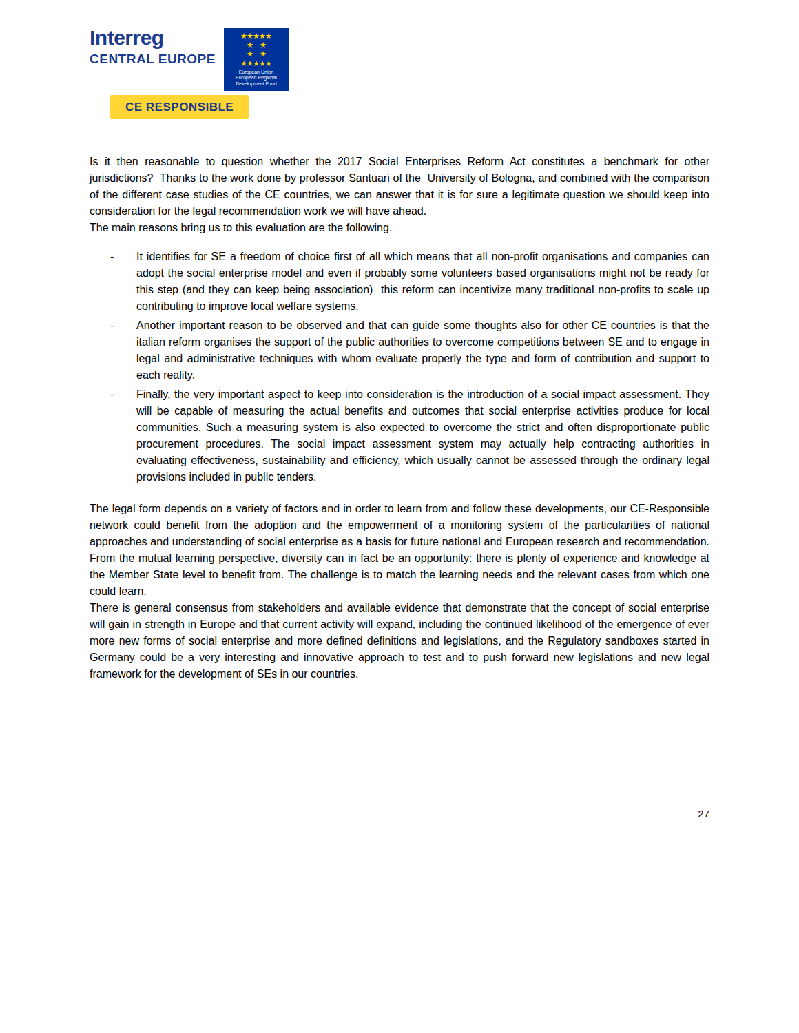Interreg
CENTRAL EUROPE
★★★★★
★ ★
★ ★
★★★★★
European Union
European Regional
Development Fund
CE RESPONSIBLE
Is it then reasonable to question whether the 2017 Social Enterprises Reform Act constitutes a benchmark for other jurisdictions? Thanks to the work done by professor Santuari of the University of Bologna, and combined with the comparison of the different case studies of the CE countries, we can answer that it is for sure a legitimate question we should keep into consideration for the legal recommendation work we will have ahead.
The main reasons bring us to this evaluation are the following.
It identifies for SE a freedom of choice first of all which means that all non-profit organisations and companies can adopt the social enterprise model and even if probably some volunteers based organisations might not be ready for this step (and they can keep being association) this reform can incentivize many traditional non-profits to scale up contributing to improve local welfare systems.
Another important reason to be observed and that can guide some thoughts also for other CE countries is that the italian reform organises the support of the public authorities to overcome competitions between SE and to engage in legal and administrative techniques with whom evaluate properly the type and form of contribution and support to each reality.
Finally, the very important aspect to keep into consideration is the introduction of a social impact assessment. They will be capable of measuring the actual benefits and outcomes that social enterprise activities produce for local communities. Such a measuring system is also expected to overcome the strict and often disproportionate public procurement procedures. The social impact assessment system may actually help contracting authorities in evaluating effectiveness, sustainability and efficiency, which usually cannot be assessed through the ordinary legal provisions included in public tenders.
The legal form depends on a variety of factors and in order to learn from and follow these developments, our CE-Responsible network could benefit from the adoption and the empowerment of a monitoring system of the particularities of national approaches and understanding of social enterprise as a basis for future national and European research and recommendation. From the mutual learning perspective, diversity can in fact be an opportunity: there is plenty of experience and knowledge at the Member State level to benefit from. The challenge is to match the learning needs and the relevant cases from which one could learn.
There is general consensus from stakeholders and available evidence that demonstrate that the concept of social enterprise will gain in strength in Europe and that current activity will expand, including the continued likelihood of the emergence of ever more new forms of social enterprise and more defined definitions and legislations, and the Regulatory sandboxes started in Germany could be a very interesting and innovative approach to test and to push forward new legislations and new legal framework for the development of SEs in our countries.
27